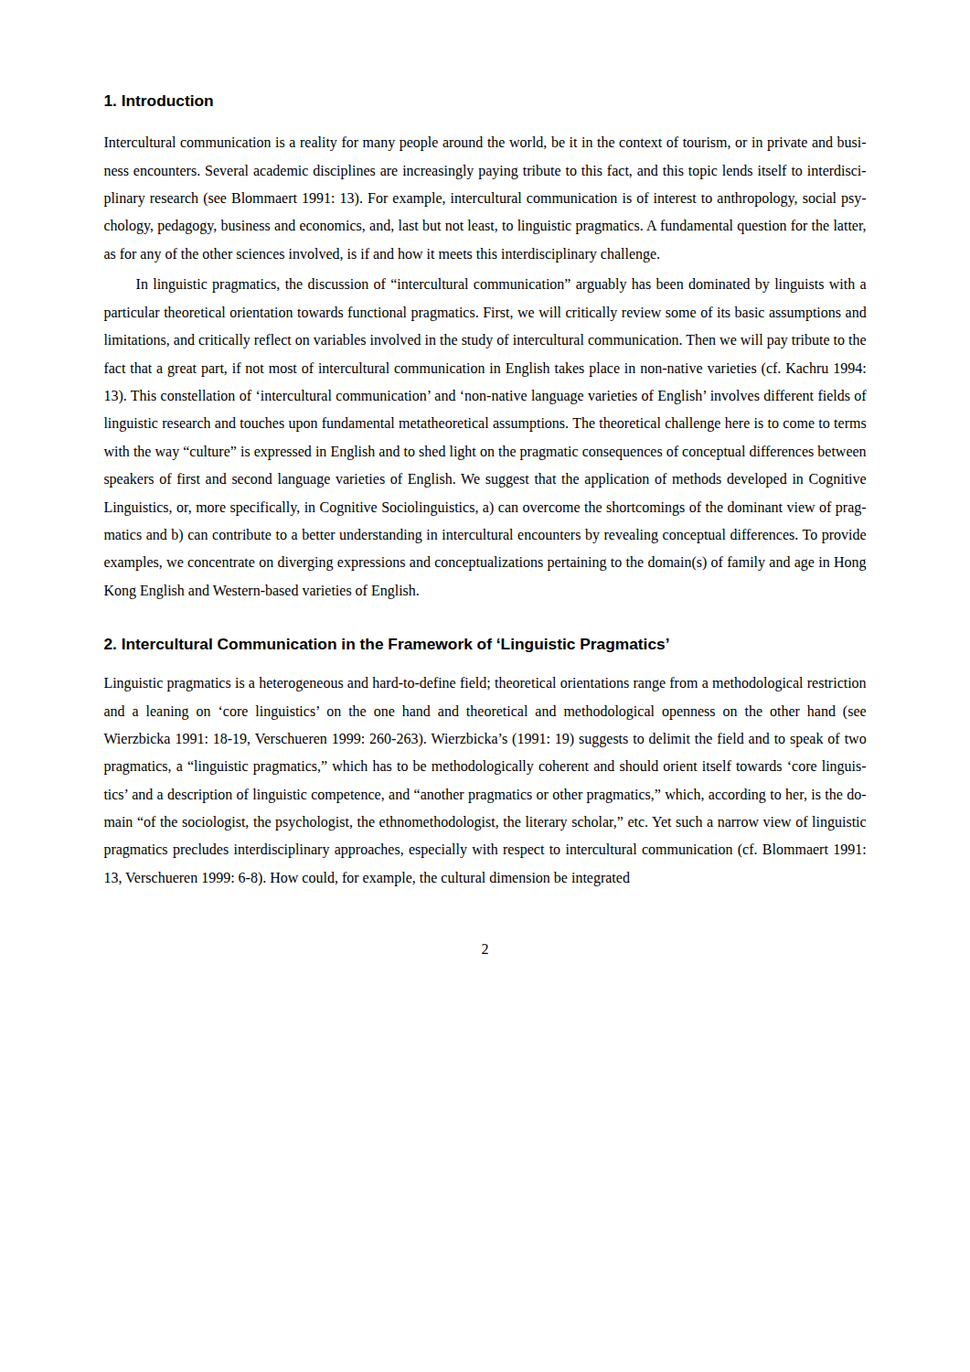1. Introduction
Intercultural communication is a reality for many people around the world, be it in the context of tourism, or in private and business encounters. Several academic disciplines are increasingly paying tribute to this fact, and this topic lends itself to interdisciplinary research (see Blommaert 1991: 13). For example, intercultural communication is of interest to anthropology, social psychology, pedagogy, business and economics, and, last but not least, to linguistic pragmatics. A fundamental question for the latter, as for any of the other sciences involved, is if and how it meets this interdisciplinary challenge.
In linguistic pragmatics, the discussion of “intercultural communication” arguably has been dominated by linguists with a particular theoretical orientation towards functional pragmatics. First, we will critically review some of its basic assumptions and limitations, and critically reflect on variables involved in the study of intercultural communication. Then we will pay tribute to the fact that a great part, if not most of intercultural communication in English takes place in non-native varieties (cf. Kachru 1994: 13). This constellation of ‘intercultural communication’ and ‘non-native language varieties of English’ involves different fields of linguistic research and touches upon fundamental metatheoretical assumptions. The theoretical challenge here is to come to terms with the way “culture” is expressed in English and to shed light on the pragmatic consequences of conceptual differences between speakers of first and second language varieties of English. We suggest that the application of methods developed in Cognitive Linguistics, or, more specifically, in Cognitive Sociolinguistics, a) can overcome the shortcomings of the dominant view of pragmatics and b) can contribute to a better understanding in intercultural encounters by revealing conceptual differences. To provide examples, we concentrate on diverging expressions and conceptualizations pertaining to the domain(s) of family and age in Hong Kong English and Western-based varieties of English.
2. Intercultural Communication in the Framework of ‘Linguistic Pragmatics’
Linguistic pragmatics is a heterogeneous and hard-to-define field; theoretical orientations range from a methodological restriction and a leaning on ‘core linguistics’ on the one hand and theoretical and methodological openness on the other hand (see Wierzbicka 1991: 18-19, Verschueren 1999: 260-263). Wierzbicka’s (1991: 19) suggests to delimit the field and to speak of two pragmatics, a “linguistic pragmatics,” which has to be methodologically coherent and should orient itself towards ‘core linguistics’ and a description of linguistic competence, and “another pragmatics or other pragmatics,” which, according to her, is the domain “of the sociologist, the psychologist, the ethnomethodologist, the literary scholar,” etc. Yet such a narrow view of linguistic pragmatics precludes interdisciplinary approaches, especially with respect to intercultural communication (cf. Blommaert 1991: 13, Verschueren 1999: 6-8). How could, for example, the cultural dimension be integrated
2